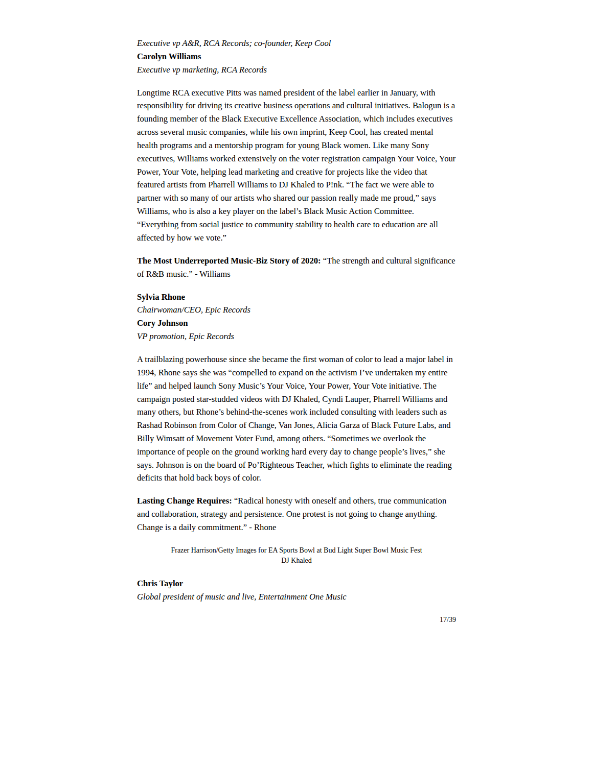Executive vp A&R, RCA Records; co-founder, Keep Cool
Carolyn Williams
Executive vp marketing, RCA Records
Longtime RCA executive Pitts was named president of the label earlier in January, with responsibility for driving its creative business operations and cultural initiatives. Balogun is a founding member of the Black Executive Excellence Association, which includes executives across several music companies, while his own imprint, Keep Cool, has created mental health programs and a mentorship program for young Black women. Like many Sony executives, Williams worked extensively on the voter registration campaign Your Voice, Your Power, Your Vote, helping lead marketing and creative for projects like the video that featured artists from Pharrell Williams to DJ Khaled to P!nk. “The fact we were able to partner with so many of our artists who shared our passion really made me proud,” says Williams, who is also a key player on the label’s Black Music Action Committee. “Everything from social justice to community stability to health care to education are all affected by how we vote.”
The Most Underreported Music-Biz Story of 2020: “The strength and cultural significance of R&B music.” - Williams
Sylvia Rhone
Chairwoman/CEO, Epic Records
Cory Johnson
VP promotion, Epic Records
A trailblazing powerhouse since she became the first woman of color to lead a major label in 1994, Rhone says she was “compelled to expand on the activism I’ve undertaken my entire life” and helped launch Sony Music’s Your Voice, Your Power, Your Vote initiative. The campaign posted star-studded videos with DJ Khaled, Cyndi Lauper, Pharrell Williams and many others, but Rhone’s behind-the-scenes work included consulting with leaders such as Rashad Robinson from Color of Change, Van Jones, Alicia Garza of Black Future Labs, and Billy Wimsatt of Movement Voter Fund, among others. “Sometimes we overlook the importance of people on the ground working hard every day to change people’s lives,” she says. Johnson is on the board of Po’Righteous Teacher, which fights to eliminate the reading deficits that hold back boys of color.
Lasting Change Requires: “Radical honesty with oneself and others, true communication and collaboration, strategy and persistence. One protest is not going to change anything. Change is a daily commitment.” - Rhone
Frazer Harrison/Getty Images for EA Sports Bowl at Bud Light Super Bowl Music Fest DJ Khaled
Chris Taylor
Global president of music and live, Entertainment One Music
17/39